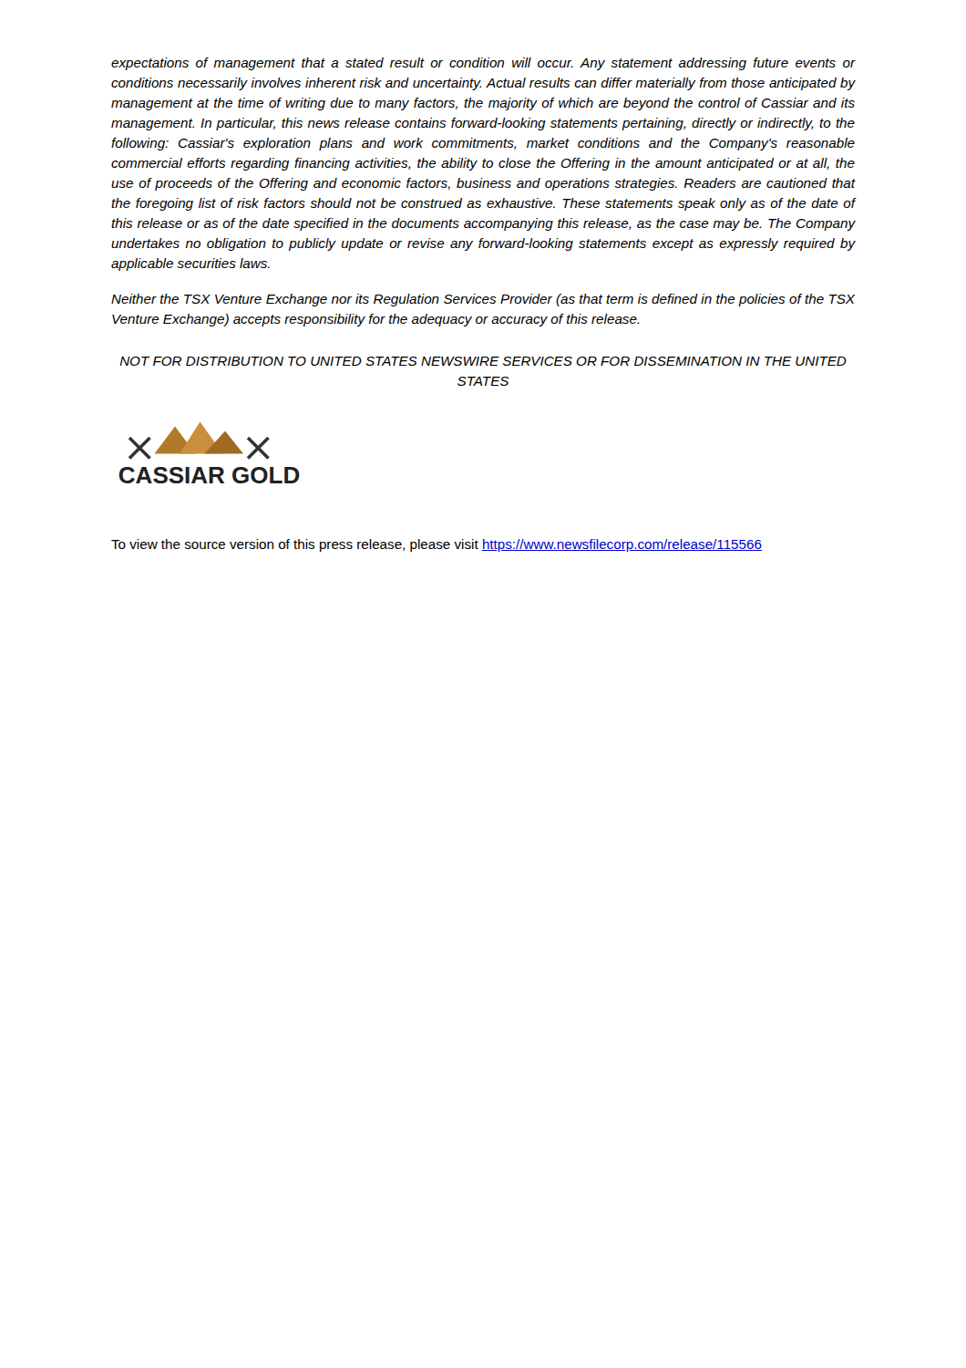expectations of management that a stated result or condition will occur. Any statement addressing future events or conditions necessarily involves inherent risk and uncertainty. Actual results can differ materially from those anticipated by management at the time of writing due to many factors, the majority of which are beyond the control of Cassiar and its management. In particular, this news release contains forward-looking statements pertaining, directly or indirectly, to the following: Cassiar's exploration plans and work commitments, market conditions and the Company's reasonable commercial efforts regarding financing activities, the ability to close the Offering in the amount anticipated or at all, the use of proceeds of the Offering and economic factors, business and operations strategies. Readers are cautioned that the foregoing list of risk factors should not be construed as exhaustive. These statements speak only as of the date of this release or as of the date specified in the documents accompanying this release, as the case may be. The Company undertakes no obligation to publicly update or revise any forward-looking statements except as expressly required by applicable securities laws.
Neither the TSX Venture Exchange nor its Regulation Services Provider (as that term is defined in the policies of the TSX Venture Exchange) accepts responsibility for the adequacy or accuracy of this release.
NOT FOR DISTRIBUTION TO UNITED STATES NEWSWIRE SERVICES OR FOR DISSEMINATION IN THE UNITED STATES
To view the source version of this press release, please visit https://www.newsfilecorp.com/release/115566